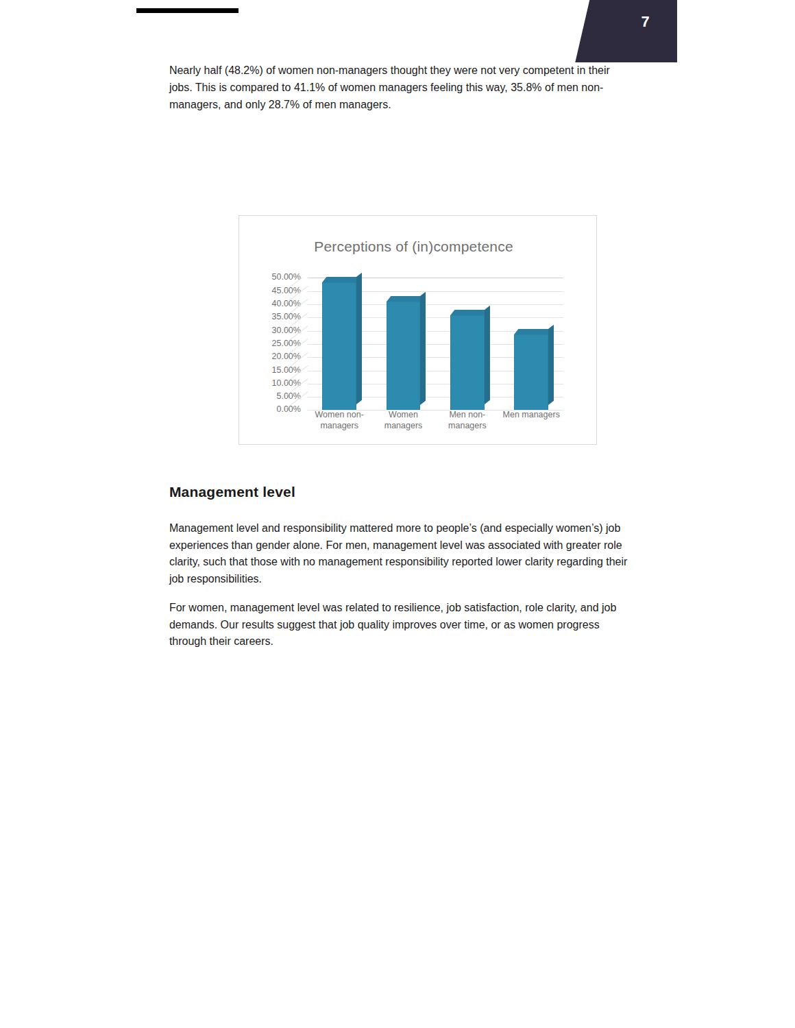7
Nearly half (48.2%) of women non-managers thought they were not very competent in their jobs. This is compared to 41.1% of women managers feeling this way, 35.8% of men non-managers, and only 28.7% of men managers.
Perceptions of (in)competence
50.00% 45.00% 40.00% 35.00% 30.00% 25.00% 20.00% 15.00% 10.00% 5.00% 0.00%
Women non-managers
Women managers
Men non-managers
Men managers
Management level
Management level and responsibility mattered more to people’s (and especially women’s) job experiences than gender alone. For men, management level was associated with greater role clarity, such that those with no management responsibility reported lower clarity regarding their job responsibilities.
For women, management level was related to resilience, job satisfaction, role clarity, and job demands. Our results suggest that job quality improves over time, or as women progress through their careers.